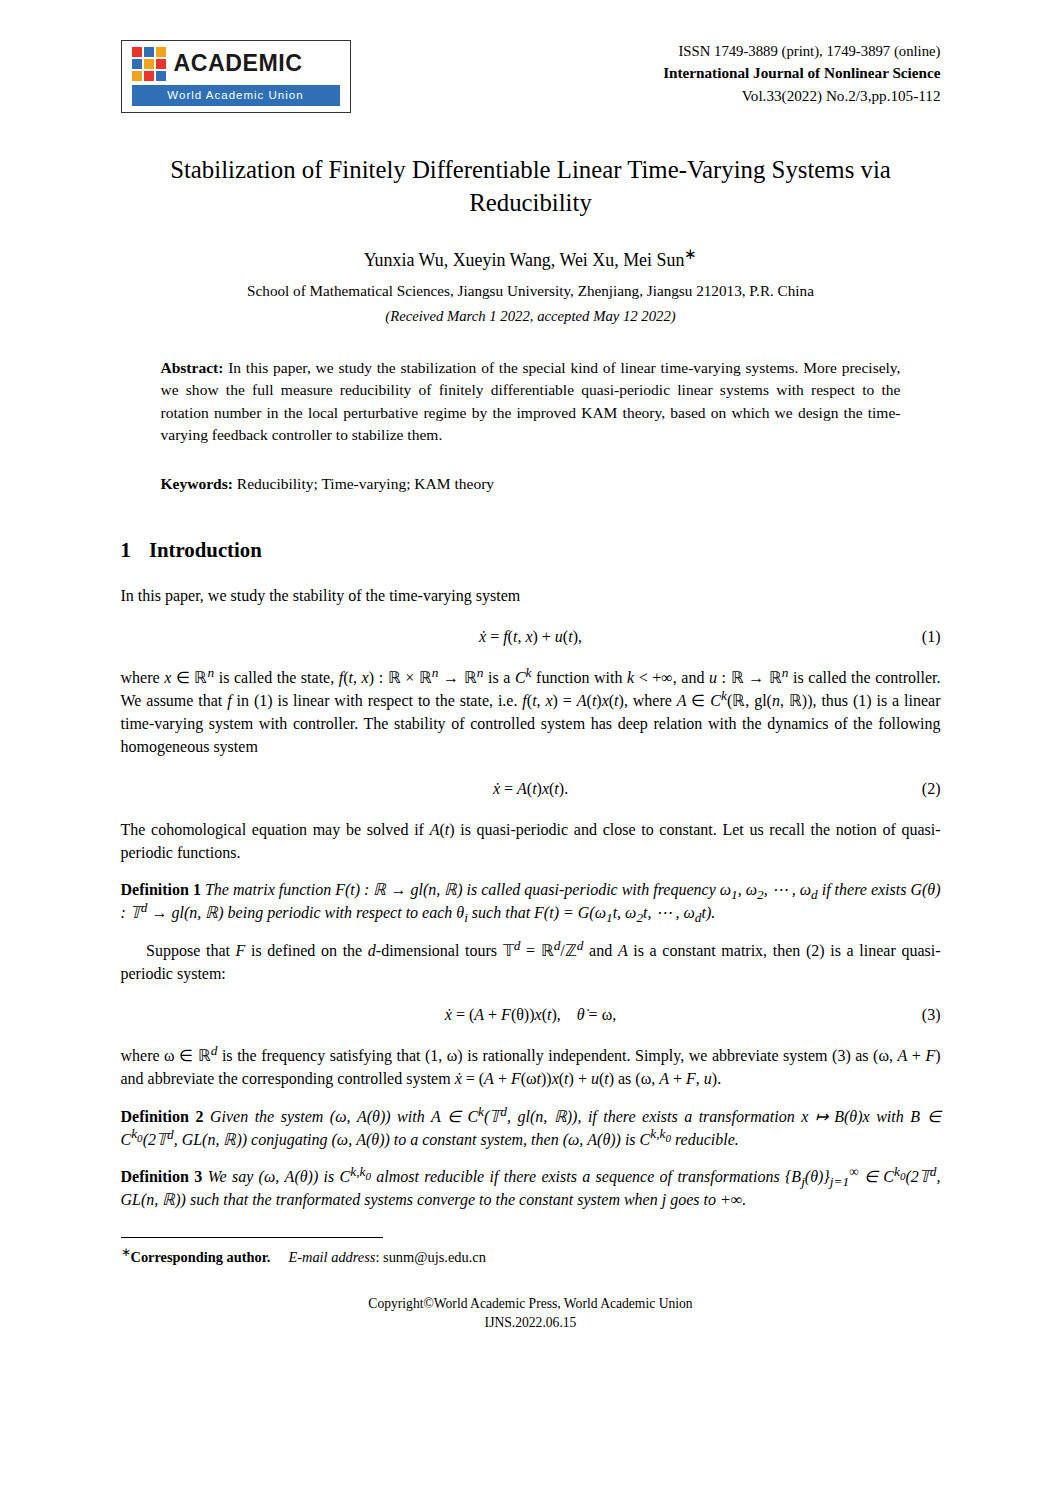ACADEMIC
World Academic Union
ISSN 1749-3889 (print), 1749-3897 (online)
International Journal of Nonlinear Science
Vol.33(2022) No.2/3,pp.105-112
Stabilization of Finitely Differentiable Linear Time-Varying Systems via
Reducibility
Yunxia Wu, Xueyin Wang, Wei Xu, Mei Sun∗
School of Mathematical Sciences, Jiangsu University, Zhenjiang, Jiangsu 212013, P.R. China
(Received March 1 2022, accepted May 12 2022)
Abstract: In this paper, we study the stabilization of the special kind of linear time-varying systems. More precisely, we show the full measure reducibility of finitely differentiable quasi-periodic linear systems with respect to the rotation number in the local perturbative regime by the improved KAM theory, based on which we design the time-varying feedback controller to stabilize them.
Keywords: Reducibility; Time-varying; KAM theory
1 Introduction
In this paper, we study the stability of the time-varying system
ẋ = f(t, x) + u(t),
(1)
where x ∈ ℝn is called the state, f(t, x) : ℝ × ℝn → ℝn is a Ck function with k < +∞, and u : ℝ → ℝn is called the controller. We assume that f in (1) is linear with respect to the state, i.e. f(t, x) = A(t)x(t), where A ∈ Ck(ℝ, gl(n, ℝ)), thus (1) is a linear time-varying system with controller. The stability of controlled system has deep relation with the dynamics of the following homogeneous system
ẋ = A(t)x(t).
(2)
The cohomological equation may be solved if A(t) is quasi-periodic and close to constant. Let us recall the notion of quasi-periodic functions.
Definition 1 The matrix function F(t) : ℝ → gl(n, ℝ) is called quasi-periodic with frequency ω1, ω2, ⋯ , ωd if there exists G(θ) : 𝕋d → gl(n, ℝ) being periodic with respect to each θi such that F(t) = G(ω1t, ω2t, ⋯ , ωdt).
Suppose that F is defined on the d-dimensional tours 𝕋d = ℝd/ℤd and A is a constant matrix, then (2) is a linear quasi-periodic system:
ẋ = (A + F(θ))x(t), θ̇ = ω,
(3)
where ω ∈ ℝd is the frequency satisfying that (1, ω) is rationally independent. Simply, we abbreviate system (3) as (ω, A + F) and abbreviate the corresponding controlled system ẋ = (A + F(ωt))x(t) + u(t) as (ω, A + F, u).
Definition 2 Given the system (ω, A(θ)) with A ∈ Ck(𝕋d, gl(n, ℝ)), if there exists a transformation x ↦ B(θ)x with B ∈ Ck0(2𝕋d, GL(n, ℝ)) conjugating (ω, A(θ)) to a constant system, then (ω, A(θ)) is Ck,k0 reducible.
Definition 3 We say (ω, A(θ)) is Ck,k0 almost reducible if there exists a sequence of transformations {Bj(θ)}j=1∞ ∈ Ck0(2𝕋d, GL(n, ℝ)) such that the tranformated systems converge to the constant system when j goes to +∞.
∗Corresponding author. E-mail address: sunm@ujs.edu.cn
Copyright©World Academic Press, World Academic Union
IJNS.2022.06.15